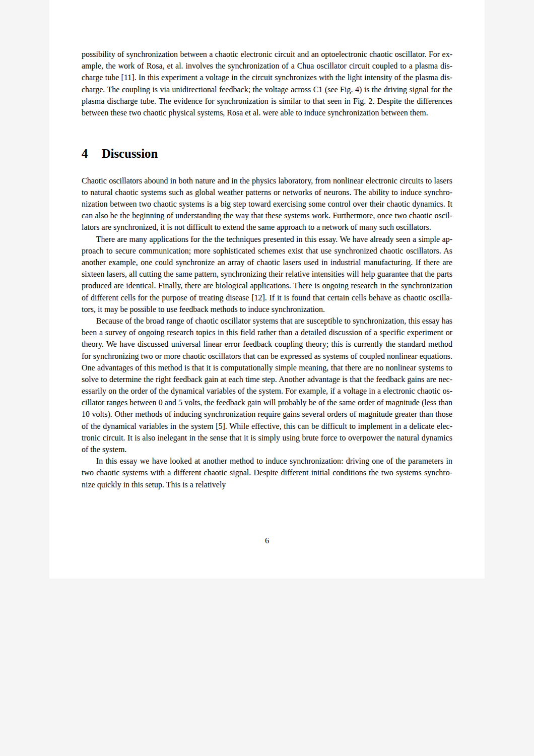possibility of synchronization between a chaotic electronic circuit and an optoelectronic chaotic oscillator. For example, the work of Rosa, et al. involves the synchronization of a Chua oscillator circuit coupled to a plasma discharge tube [11]. In this experiment a voltage in the circuit synchronizes with the light intensity of the plasma discharge. The coupling is via unidirectional feedback; the voltage across C1 (see Fig. 4) is the driving signal for the plasma discharge tube. The evidence for synchronization is similar to that seen in Fig. 2. Despite the differences between these two chaotic physical systems, Rosa et al. were able to induce synchronization between them.
4 Discussion
Chaotic oscillators abound in both nature and in the physics laboratory, from nonlinear electronic circuits to lasers to natural chaotic systems such as global weather patterns or networks of neurons. The ability to induce synchronization between two chaotic systems is a big step toward exercising some control over their chaotic dynamics. It can also be the beginning of understanding the way that these systems work. Furthermore, once two chaotic oscillators are synchronized, it is not difficult to extend the same approach to a network of many such oscillators.
There are many applications for the the techniques presented in this essay. We have already seen a simple approach to secure communication; more sophisticated schemes exist that use synchronized chaotic oscillators. As another example, one could synchronize an array of chaotic lasers used in industrial manufacturing. If there are sixteen lasers, all cutting the same pattern, synchronizing their relative intensities will help guarantee that the parts produced are identical. Finally, there are biological applications. There is ongoing research in the synchronization of different cells for the purpose of treating disease [12]. If it is found that certain cells behave as chaotic oscillators, it may be possible to use feedback methods to induce synchronization.
Because of the broad range of chaotic oscillator systems that are susceptible to synchronization, this essay has been a survey of ongoing research topics in this field rather than a detailed discussion of a specific experiment or theory. We have discussed universal linear error feedback coupling theory; this is currently the standard method for synchronizing two or more chaotic oscillators that can be expressed as systems of coupled nonlinear equations. One advantages of this method is that it is computationally simple meaning, that there are no nonlinear systems to solve to determine the right feedback gain at each time step. Another advantage is that the feedback gains are necessarily on the order of the dynamical variables of the system. For example, if a voltage in a electronic chaotic oscillator ranges between 0 and 5 volts, the feedback gain will probably be of the same order of magnitude (less than 10 volts). Other methods of inducing synchronization require gains several orders of magnitude greater than those of the dynamical variables in the system [5]. While effective, this can be difficult to implement in a delicate electronic circuit. It is also inelegant in the sense that it is simply using brute force to overpower the natural dynamics of the system.
In this essay we have looked at another method to induce synchronization: driving one of the parameters in two chaotic systems with a different chaotic signal. Despite different initial conditions the two systems synchronize quickly in this setup. This is a relatively
6